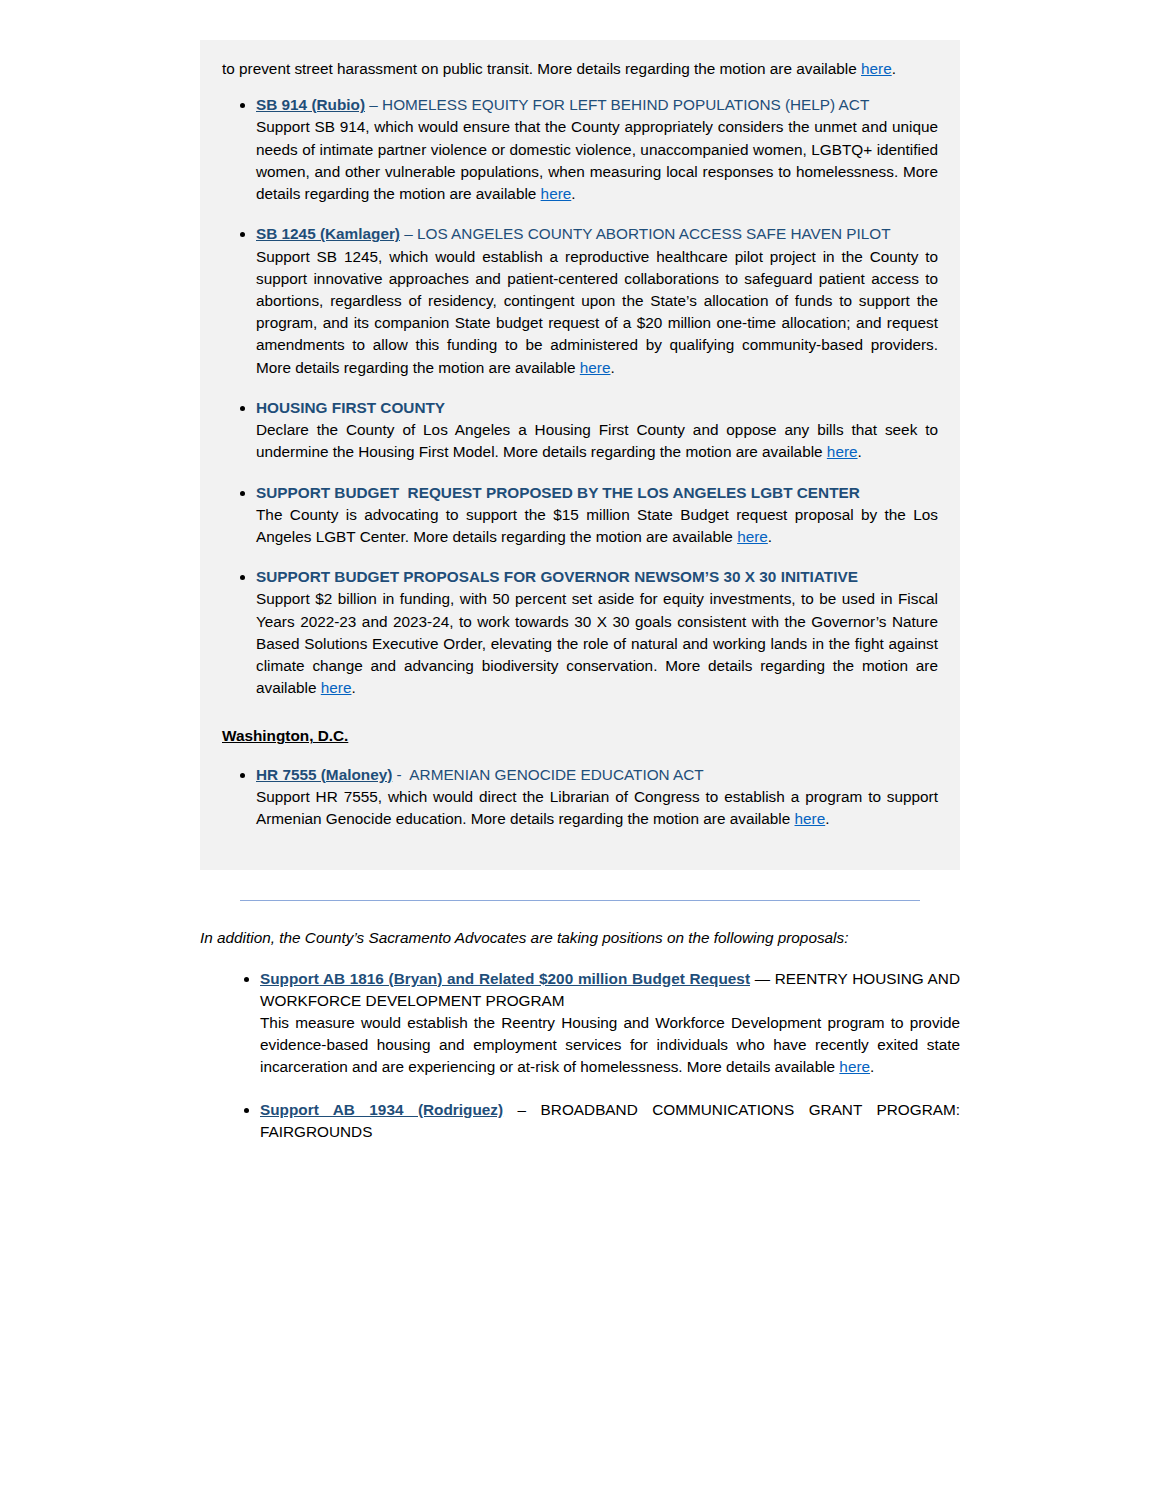to prevent street harassment on public transit. More details regarding the motion are available here.
SB 914 (Rubio) – HOMELESS EQUITY FOR LEFT BEHIND POPULATIONS (HELP) ACT
Support SB 914, which would ensure that the County appropriately considers the unmet and unique needs of intimate partner violence or domestic violence, unaccompanied women, LGBTQ+ identified women, and other vulnerable populations, when measuring local responses to homelessness. More details regarding the motion are available here.
SB 1245 (Kamlager) – LOS ANGELES COUNTY ABORTION ACCESS SAFE HAVEN PILOT
Support SB 1245, which would establish a reproductive healthcare pilot project in the County to support innovative approaches and patient-centered collaborations to safeguard patient access to abortions, regardless of residency, contingent upon the State’s allocation of funds to support the program, and its companion State budget request of a $20 million one-time allocation; and request amendments to allow this funding to be administered by qualifying community-based providers. More details regarding the motion are available here.
HOUSING FIRST COUNTY
Declare the County of Los Angeles a Housing First County and oppose any bills that seek to undermine the Housing First Model. More details regarding the motion are available here.
SUPPORT BUDGET REQUEST PROPOSED BY THE LOS ANGELES LGBT CENTER
The County is advocating to support the $15 million State Budget request proposal by the Los Angeles LGBT Center. More details regarding the motion are available here.
SUPPORT BUDGET PROPOSALS FOR GOVERNOR NEWSOM’S 30 X 30 INITIATIVE
Support $2 billion in funding, with 50 percent set aside for equity investments, to be used in Fiscal Years 2022-23 and 2023-24, to work towards 30 X 30 goals consistent with the Governor’s Nature Based Solutions Executive Order, elevating the role of natural and working lands in the fight against climate change and advancing biodiversity conservation. More details regarding the motion are available here.
Washington, D.C.
HR 7555 (Maloney) - ARMENIAN GENOCIDE EDUCATION ACT
Support HR 7555, which would direct the Librarian of Congress to establish a program to support Armenian Genocide education. More details regarding the motion are available here.
In addition, the County’s Sacramento Advocates are taking positions on the following proposals:
Support AB 1816 (Bryan) and Related $200 million Budget Request — REENTRY HOUSING AND WORKFORCE DEVELOPMENT PROGRAM
This measure would establish the Reentry Housing and Workforce Development program to provide evidence-based housing and employment services for individuals who have recently exited state incarceration and are experiencing or at-risk of homelessness. More details available here.
Support AB 1934 (Rodriguez) – BROADBAND COMMUNICATIONS GRANT PROGRAM: FAIRGROUNDS